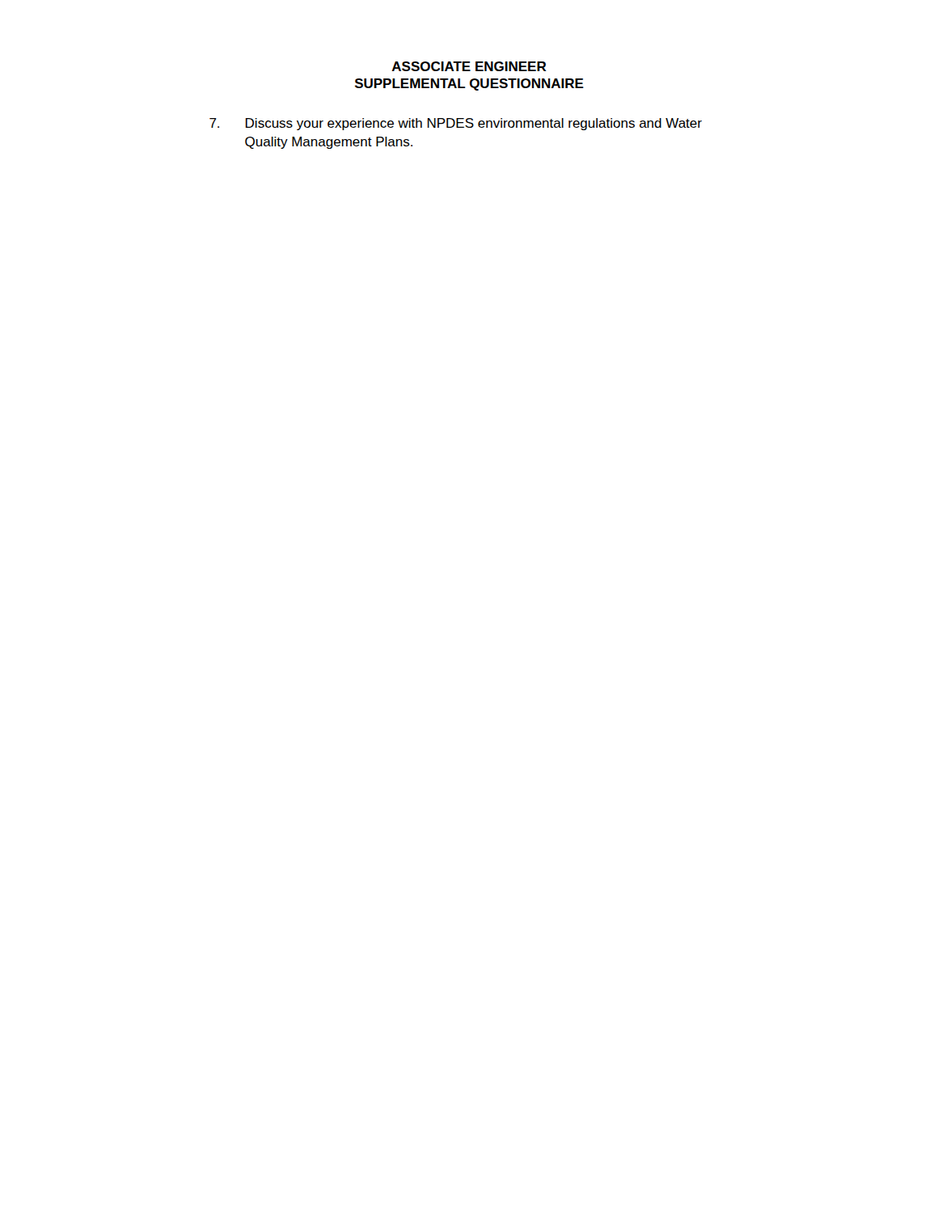ASSOCIATE ENGINEER SUPPLEMENTAL QUESTIONNAIRE
7. Discuss your experience with NPDES environmental regulations and Water Quality Management Plans.